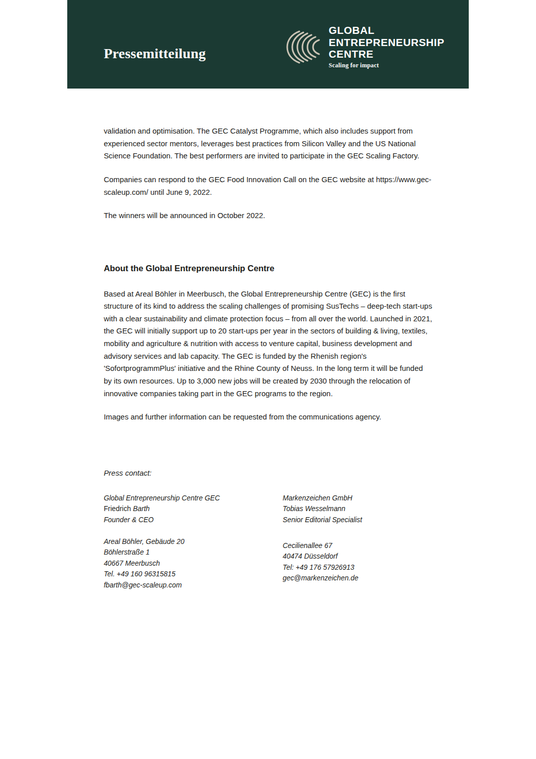Pressemitteilung
GEC globe mark
GLOBAL ENTREPRENEURSHIP CENTRE Scaling for impact
validation and optimisation. The GEC Catalyst Programme, which also includes support from experienced sector mentors, leverages best practices from Silicon Valley and the US National Science Foundation. The best performers are invited to participate in the GEC Scaling Factory.
Companies can respond to the GEC Food Innovation Call on the GEC website at https://www.gec-scaleup.com/ until June 9, 2022.
The winners will be announced in October 2022.
About the Global Entrepreneurship Centre
Based at Areal Böhler in Meerbusch, the Global Entrepreneurship Centre (GEC) is the first structure of its kind to address the scaling challenges of promising SusTechs – deep-tech start-ups with a clear sustainability and climate protection focus – from all over the world. Launched in 2021, the GEC will initially support up to 20 start-ups per year in the sectors of building & living, textiles, mobility and agriculture & nutrition with access to venture capital, business development and advisory services and lab capacity. The GEC is funded by the Rhenish region's 'SofortprogrammPlus' initiative and the Rhine County of Neuss. In the long term it will be funded by its own resources. Up to 3,000 new jobs will be created by 2030 through the relocation of innovative companies taking part in the GEC programs to the region.
Images and further information can be requested from the communications agency.
Press contact:
Global Entrepreneurship Centre GEC
Friedrich Barth
Founder & CEO
Areal Böhler, Gebäude 20
Böhlerstraße 1
40667 Meerbusch
Tel. +49 160 96315815
fbarth@gec-scaleup.com
Markenzeichen GmbH
Tobias Wesselmann
Senior Editorial Specialist
Cecilienallee 67
40474 Düsseldorf
Tel: +49 176 57926913
gec@markenzeichen.de